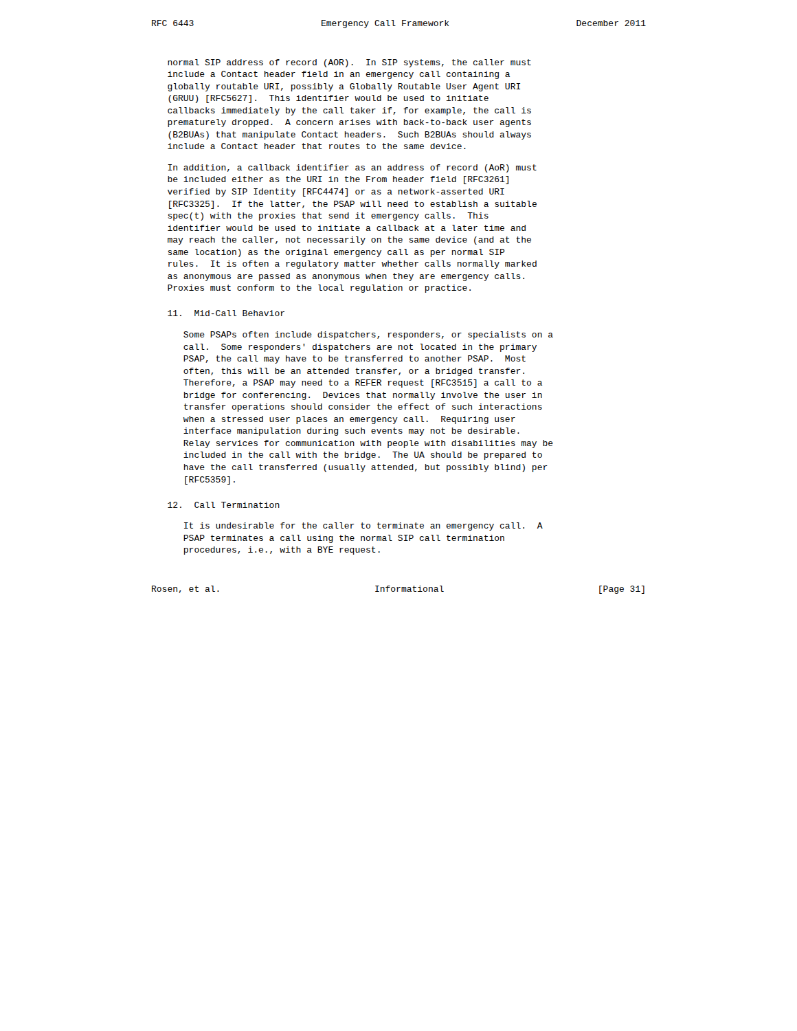RFC 6443 Emergency Call Framework December 2011
normal SIP address of record (AOR). In SIP systems, the caller must include a Contact header field in an emergency call containing a globally routable URI, possibly a Globally Routable User Agent URI (GRUU) [RFC5627]. This identifier would be used to initiate callbacks immediately by the call taker if, for example, the call is prematurely dropped. A concern arises with back-to-back user agents (B2BUAs) that manipulate Contact headers. Such B2BUAs should always include a Contact header that routes to the same device.
In addition, a callback identifier as an address of record (AoR) must be included either as the URI in the From header field [RFC3261] verified by SIP Identity [RFC4474] or as a network-asserted URI [RFC3325]. If the latter, the PSAP will need to establish a suitable spec(t) with the proxies that send it emergency calls. This identifier would be used to initiate a callback at a later time and may reach the caller, not necessarily on the same device (and at the same location) as the original emergency call as per normal SIP rules. It is often a regulatory matter whether calls normally marked as anonymous are passed as anonymous when they are emergency calls. Proxies must conform to the local regulation or practice.
11. Mid-Call Behavior
Some PSAPs often include dispatchers, responders, or specialists on a call. Some responders' dispatchers are not located in the primary PSAP, the call may have to be transferred to another PSAP. Most often, this will be an attended transfer, or a bridged transfer. Therefore, a PSAP may need to a REFER request [RFC3515] a call to a bridge for conferencing. Devices that normally involve the user in transfer operations should consider the effect of such interactions when a stressed user places an emergency call. Requiring user interface manipulation during such events may not be desirable. Relay services for communication with people with disabilities may be included in the call with the bridge. The UA should be prepared to have the call transferred (usually attended, but possibly blind) per [RFC5359].
12. Call Termination
It is undesirable for the caller to terminate an emergency call. A PSAP terminates a call using the normal SIP call termination procedures, i.e., with a BYE request.
Rosen, et al. Informational [Page 31]